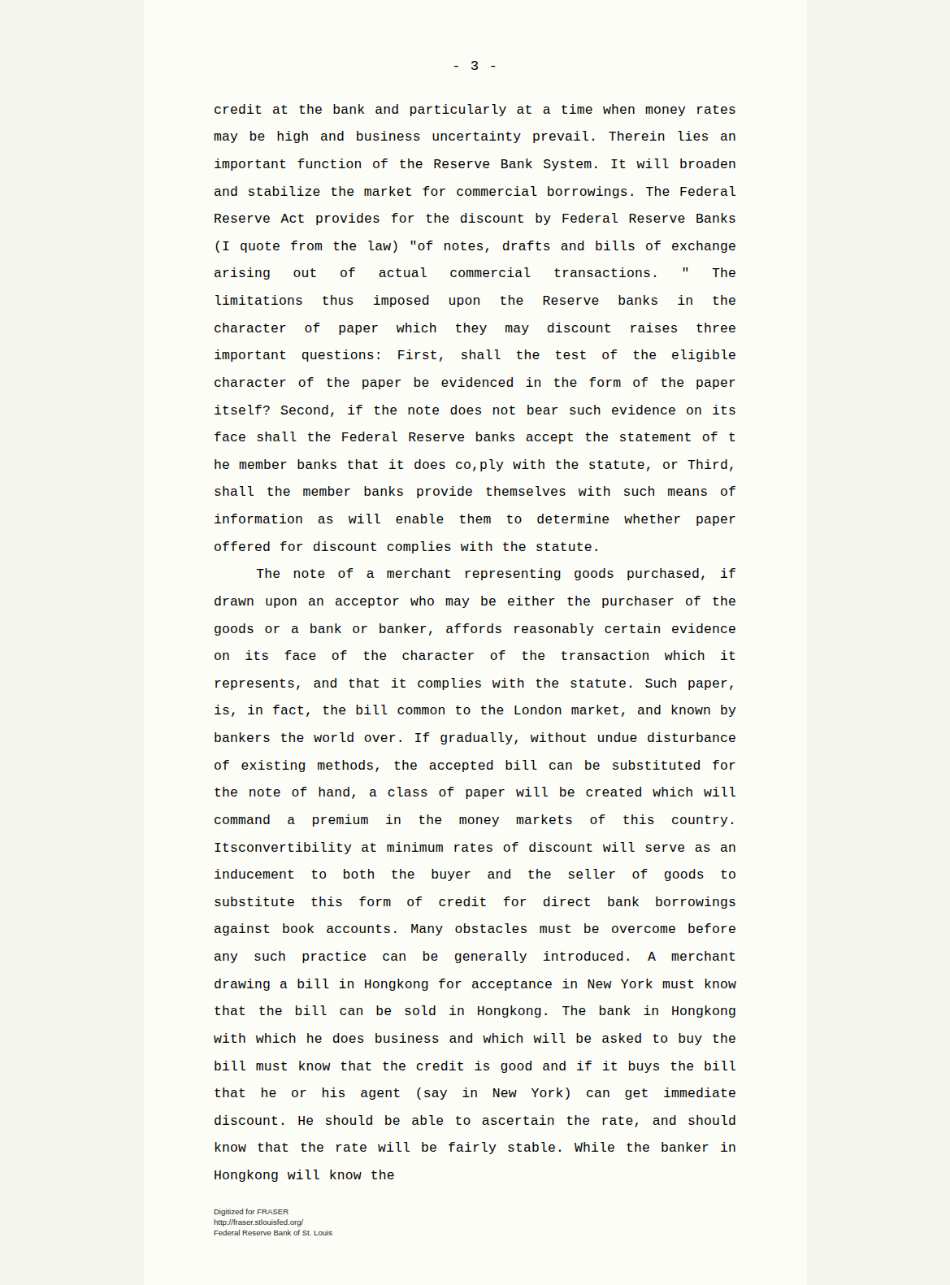- 3 -
credit at the bank and particularly at a time when money rates may be high and business uncertainty prevail. Therein lies an important function of the Reserve Bank System. It will broaden and stabilize the market for commercial borrowings. The Federal Reserve Act provides for the discount by Federal Reserve Banks (I quote from the law) "of notes, drafts and bills of exchange arising out of actual commercial transactions. " The limitations thus imposed upon the Reserve banks in the character of paper which they may discount raises three important questions: First, shall the test of the eligible character of the paper be evidenced in the form of the paper itself? Second, if the note does not bear such evidence on its face shall the Federal Reserve banks accept the statement of t he member banks that it does co,ply with the statute, or Third, shall the member banks provide themselves with such means of information as will enable them to determine whether paper offered for discount complies with the statute.
The note of a merchant representing goods purchased, if drawn upon an acceptor who may be either the purchaser of the goods or a bank or banker, affords reasonably certain evidence on its face of the character of the transaction which it represents, and that it complies with the statute. Such paper, is, in fact, the bill common to the London market, and known by bankers the world over. If gradually, without undue disturbance of existing methods, the accepted bill can be substituted for the note of hand, a class of paper will be created which will command a premium in the money markets of this country. Itsconvertibility at minimum rates of discount will serve as an inducement to both the buyer and the seller of goods to substitute this form of credit for direct bank borrowings against book accounts. Many obstacles must be overcome before any such practice can be generally introduced. A merchant drawing a bill in Hongkong for acceptance in New York must know that the bill can be sold in Hongkong. The bank in Hongkong with which he does business and which will be asked to buy the bill must know that the credit is good and if it buys the bill that he or his agent (say in New York) can get immediate discount. He should be able to ascertain the rate, and should know that the rate will be fairly stable. While the banker in Hongkong will know the
Digitized for FRASER
http://fraser.stlouisfed.org/
Federal Reserve Bank of St. Louis